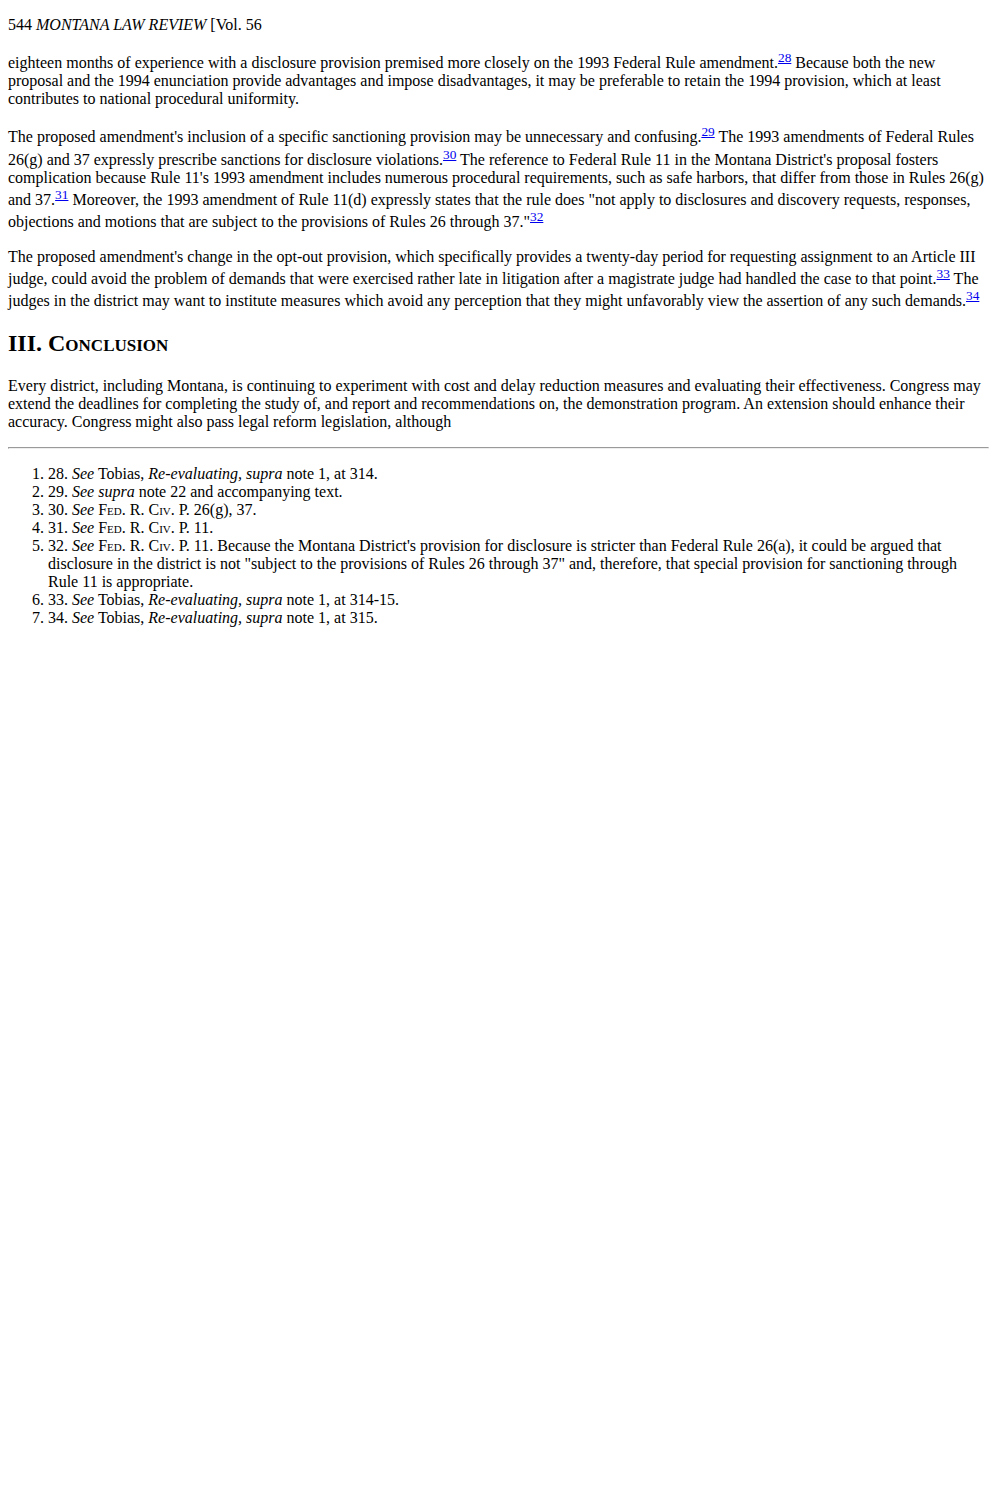544 MONTANA LAW REVIEW [Vol. 56
eighteen months of experience with a disclosure provision premised more closely on the 1993 Federal Rule amendment.28 Because both the new proposal and the 1994 enunciation provide advantages and impose disadvantages, it may be preferable to retain the 1994 provision, which at least contributes to national procedural uniformity.
The proposed amendment's inclusion of a specific sanctioning provision may be unnecessary and confusing.29 The 1993 amendments of Federal Rules 26(g) and 37 expressly prescribe sanctions for disclosure violations.30 The reference to Federal Rule 11 in the Montana District's proposal fosters complication because Rule 11's 1993 amendment includes numerous procedural requirements, such as safe harbors, that differ from those in Rules 26(g) and 37.31 Moreover, the 1993 amendment of Rule 11(d) expressly states that the rule does "not apply to disclosures and discovery requests, responses, objections and motions that are subject to the provisions of Rules 26 through 37."32
The proposed amendment's change in the opt-out provision, which specifically provides a twenty-day period for requesting assignment to an Article III judge, could avoid the problem of demands that were exercised rather late in litigation after a magistrate judge had handled the case to that point.33 The judges in the district may want to institute measures which avoid any perception that they might unfavorably view the assertion of any such demands.34
III. Conclusion
Every district, including Montana, is continuing to experiment with cost and delay reduction measures and evaluating their effectiveness. Congress may extend the deadlines for completing the study of, and report and recommendations on, the demonstration program. An extension should enhance their accuracy. Congress might also pass legal reform legislation, although
28. See Tobias, Re-evaluating, supra note 1, at 314.
29. See supra note 22 and accompanying text.
30. See Fed. R. Civ. P. 26(g), 37.
31. See Fed. R. Civ. P. 11.
32. See Fed. R. Civ. P. 11. Because the Montana District's provision for disclosure is stricter than Federal Rule 26(a), it could be argued that disclosure in the district is not "subject to the provisions of Rules 26 through 37" and, therefore, that special provision for sanctioning through Rule 11 is appropriate.
33. See Tobias, Re-evaluating, supra note 1, at 314-15.
34. See Tobias, Re-evaluating, supra note 1, at 315.